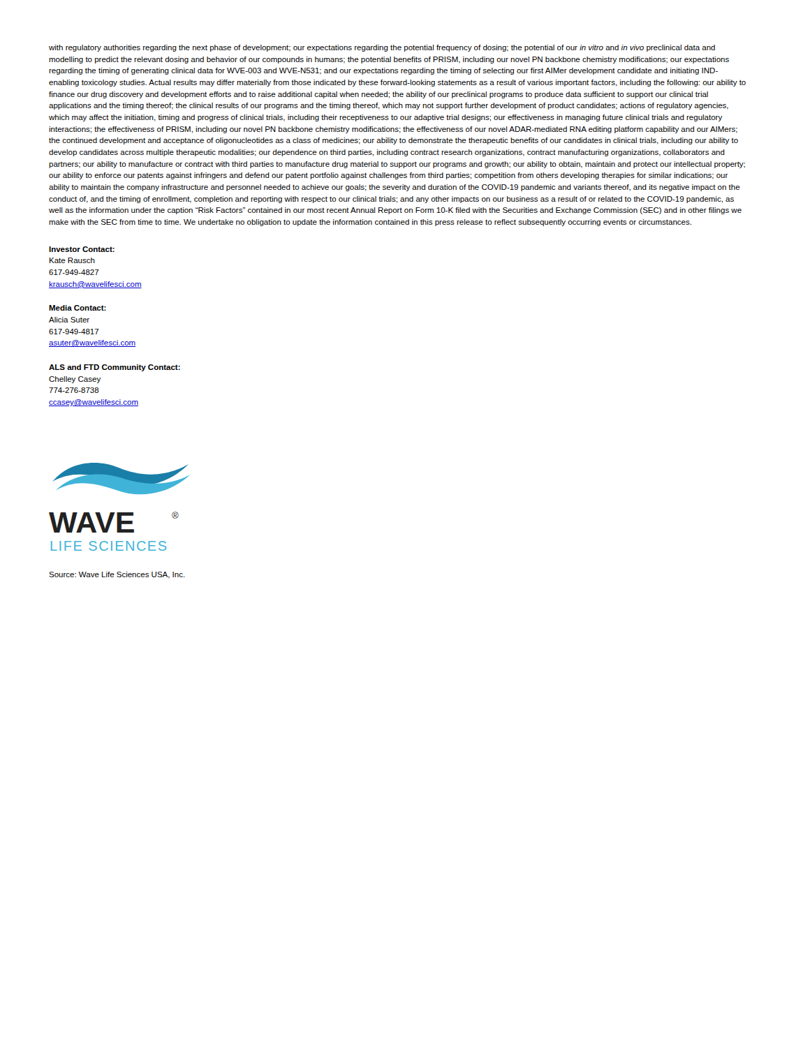with regulatory authorities regarding the next phase of development; our expectations regarding the potential frequency of dosing; the potential of our in vitro and in vivo preclinical data and modelling to predict the relevant dosing and behavior of our compounds in humans; the potential benefits of PRISM, including our novel PN backbone chemistry modifications; our expectations regarding the timing of generating clinical data for WVE-003 and WVE-N531; and our expectations regarding the timing of selecting our first AIMer development candidate and initiating IND-enabling toxicology studies. Actual results may differ materially from those indicated by these forward-looking statements as a result of various important factors, including the following: our ability to finance our drug discovery and development efforts and to raise additional capital when needed; the ability of our preclinical programs to produce data sufficient to support our clinical trial applications and the timing thereof; the clinical results of our programs and the timing thereof, which may not support further development of product candidates; actions of regulatory agencies, which may affect the initiation, timing and progress of clinical trials, including their receptiveness to our adaptive trial designs; our effectiveness in managing future clinical trials and regulatory interactions; the effectiveness of PRISM, including our novel PN backbone chemistry modifications; the effectiveness of our novel ADAR-mediated RNA editing platform capability and our AIMers; the continued development and acceptance of oligonucleotides as a class of medicines; our ability to demonstrate the therapeutic benefits of our candidates in clinical trials, including our ability to develop candidates across multiple therapeutic modalities; our dependence on third parties, including contract research organizations, contract manufacturing organizations, collaborators and partners; our ability to manufacture or contract with third parties to manufacture drug material to support our programs and growth; our ability to obtain, maintain and protect our intellectual property; our ability to enforce our patents against infringers and defend our patent portfolio against challenges from third parties; competition from others developing therapies for similar indications; our ability to maintain the company infrastructure and personnel needed to achieve our goals; the severity and duration of the COVID-19 pandemic and variants thereof, and its negative impact on the conduct of, and the timing of enrollment, completion and reporting with respect to our clinical trials; and any other impacts on our business as a result of or related to the COVID-19 pandemic, as well as the information under the caption “Risk Factors” contained in our most recent Annual Report on Form 10-K filed with the Securities and Exchange Commission (SEC) and in other filings we make with the SEC from time to time. We undertake no obligation to update the information contained in this press release to reflect subsequently occurring events or circumstances.
Investor Contact: Kate Rausch 617-949-4827 krausch@wavelifesci.com
Media Contact: Alicia Suter 617-949-4817 asuter@wavelifesci.com
ALS and FTD Community Contact: Chelley Casey 774-276-8738 ccasey@wavelifesci.com
Source: Wave Life Sciences USA, Inc.